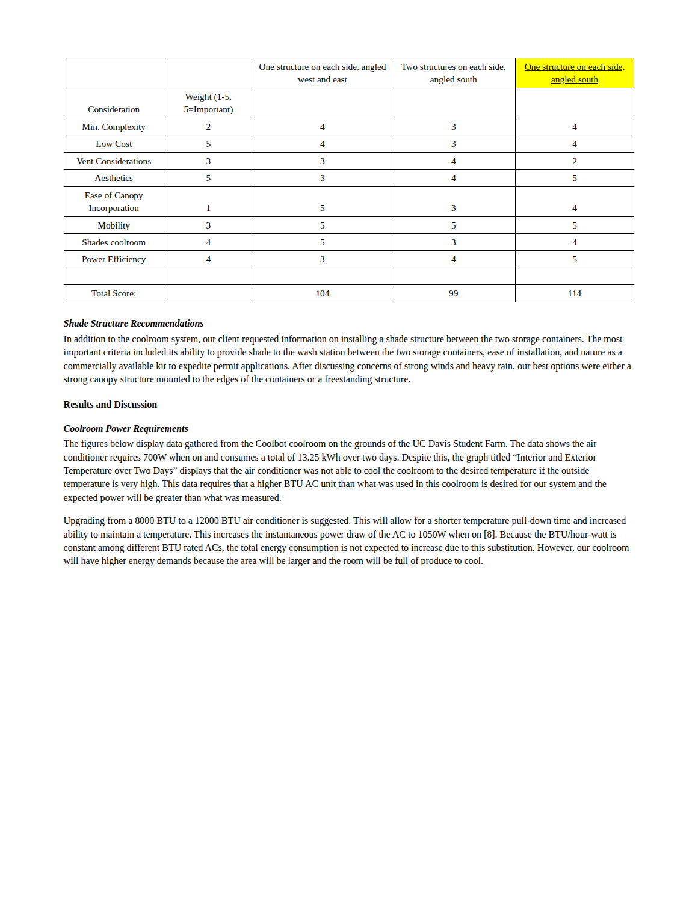| | | One structure on each side, angled west and east | Two structures on each side, angled south | One structure on each side, angled south |
| --- | --- | --- | --- | --- |
| Consideration | Weight (1-5, 5=Important) | | | |
| Min. Complexity | 2 | 4 | 3 | 4 |
| Low Cost | 5 | 4 | 3 | 4 |
| Vent Considerations | 3 | 3 | 4 | 2 |
| Aesthetics | 5 | 3 | 4 | 5 |
| Ease of Canopy Incorporation | 1 | 5 | 3 | 4 |
| Mobility | 3 | 5 | 5 | 5 |
| Shades coolroom | 4 | 5 | 3 | 4 |
| Power Efficiency | 4 | 3 | 4 | 5 |
| Total Score: | | 104 | 99 | 114 |
Shade Structure Recommendations
In addition to the coolroom system, our client requested information on installing a shade structure between the two storage containers. The most important criteria included its ability to provide shade to the wash station between the two storage containers, ease of installation, and nature as a commercially available kit to expedite permit applications. After discussing concerns of strong winds and heavy rain, our best options were either a strong canopy structure mounted to the edges of the containers or a freestanding structure.
Results and Discussion
Coolroom Power Requirements
The figures below display data gathered from the Coolbot coolroom on the grounds of the UC Davis Student Farm. The data shows the air conditioner requires 700W when on and consumes a total of 13.25 kWh over two days. Despite this, the graph titled “Interior and Exterior Temperature over Two Days” displays that the air conditioner was not able to cool the coolroom to the desired temperature if the outside temperature is very high. This data requires that a higher BTU AC unit than what was used in this coolroom is desired for our system and the expected power will be greater than what was measured.
Upgrading from a 8000 BTU to a 12000 BTU air conditioner is suggested. This will allow for a shorter temperature pull-down time and increased ability to maintain a temperature. This increases the instantaneous power draw of the AC to 1050W when on [8]. Because the BTU/hour-watt is constant among different BTU rated ACs, the total energy consumption is not expected to increase due to this substitution. However, our coolroom will have higher energy demands because the area will be larger and the room will be full of produce to cool.